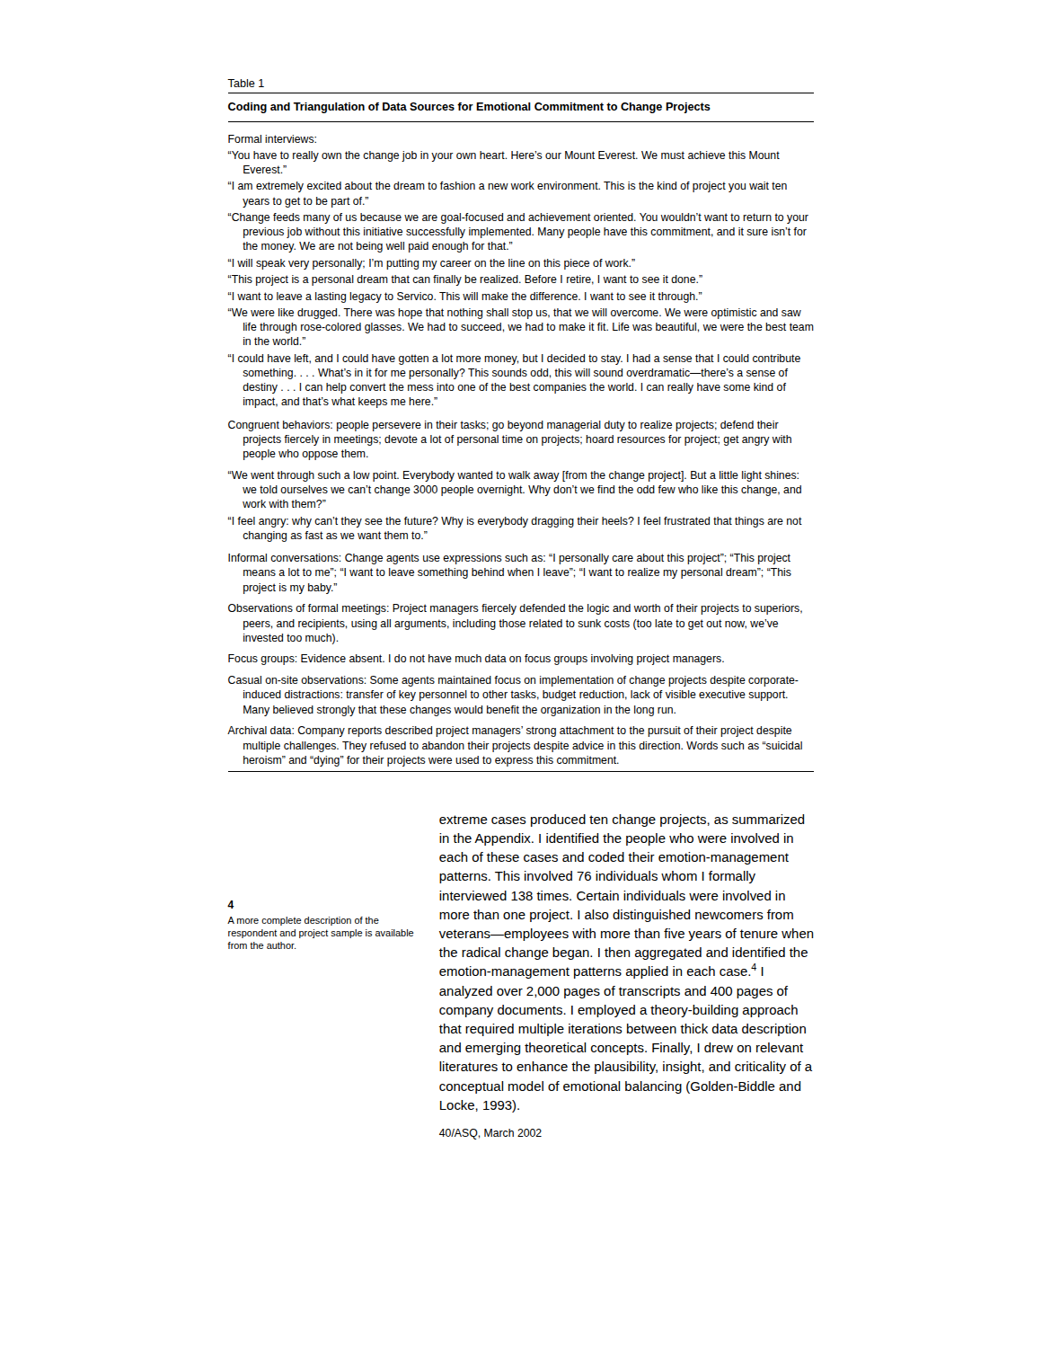Table 1
Coding and Triangulation of Data Sources for Emotional Commitment to Change Projects
Formal interviews:
“You have to really own the change job in your own heart. Here’s our Mount Everest. We must achieve this Mount Everest.”
“I am extremely excited about the dream to fashion a new work environment. This is the kind of project you wait ten years to get to be part of.”
“Change feeds many of us because we are goal-focused and achievement oriented. You wouldn’t want to return to your previous job without this initiative successfully implemented. Many people have this commitment, and it sure isn’t for the money. We are not being well paid enough for that.”
“I will speak very personally; I’m putting my career on the line on this piece of work.”
“This project is a personal dream that can finally be realized. Before I retire, I want to see it done.”
“I want to leave a lasting legacy to Servico. This will make the difference. I want to see it through.”
“We were like drugged. There was hope that nothing shall stop us, that we will overcome. We were optimistic and saw life through rose-colored glasses. We had to succeed, we had to make it fit. Life was beautiful, we were the best team in the world.”
“I could have left, and I could have gotten a lot more money, but I decided to stay. I had a sense that I could contribute something. . . . What’s in it for me personally? This sounds odd, this will sound overdramatic—there’s a sense of destiny . . . I can help convert the mess into one of the best companies the world. I can really have some kind of impact, and that’s what keeps me here.”
Congruent behaviors: people persevere in their tasks; go beyond managerial duty to realize projects; defend their projects fiercely in meetings; devote a lot of personal time on projects; hoard resources for project; get angry with people who oppose them.
“We went through such a low point. Everybody wanted to walk away [from the change project]. But a little light shines: we told ourselves we can’t change 3000 people overnight. Why don’t we find the odd few who like this change, and work with them?”
“I feel angry: why can’t they see the future? Why is everybody dragging their heels? I feel frustrated that things are not changing as fast as we want them to.”
Informal conversations: Change agents use expressions such as: “I personally care about this project”; “This project means a lot to me”; “I want to leave something behind when I leave”; “I want to realize my personal dream”; “This project is my baby.”
Observations of formal meetings: Project managers fiercely defended the logic and worth of their projects to superiors, peers, and recipients, using all arguments, including those related to sunk costs (too late to get out now, we’ve invested too much).
Focus groups: Evidence absent. I do not have much data on focus groups involving project managers.
Casual on-site observations: Some agents maintained focus on implementation of change projects despite corporate-induced distractions: transfer of key personnel to other tasks, budget reduction, lack of visible executive support. Many believed strongly that these changes would benefit the organization in the long run.
Archival data: Company reports described project managers’ strong attachment to the pursuit of their project despite multiple challenges. They refused to abandon their projects despite advice in this direction. Words such as “suicidal heroism” and “dying” for their projects were used to express this commitment.
4 A more complete description of the respondent and project sample is available from the author.
extreme cases produced ten change projects, as summarized in the Appendix. I identified the people who were involved in each of these cases and coded their emotion-management patterns. This involved 76 individuals whom I formally interviewed 138 times. Certain individuals were involved in more than one project. I also distinguished newcomers from veterans—employees with more than five years of tenure when the radical change began. I then aggregated and identified the emotion-management patterns applied in each case.4 I analyzed over 2,000 pages of transcripts and 400 pages of company documents. I employed a theory-building approach that required multiple iterations between thick data description and emerging theoretical concepts. Finally, I drew on relevant literatures to enhance the plausibility, insight, and criticality of a conceptual model of emotional balancing (Golden-Biddle and Locke, 1993).
40/ASQ, March 2002